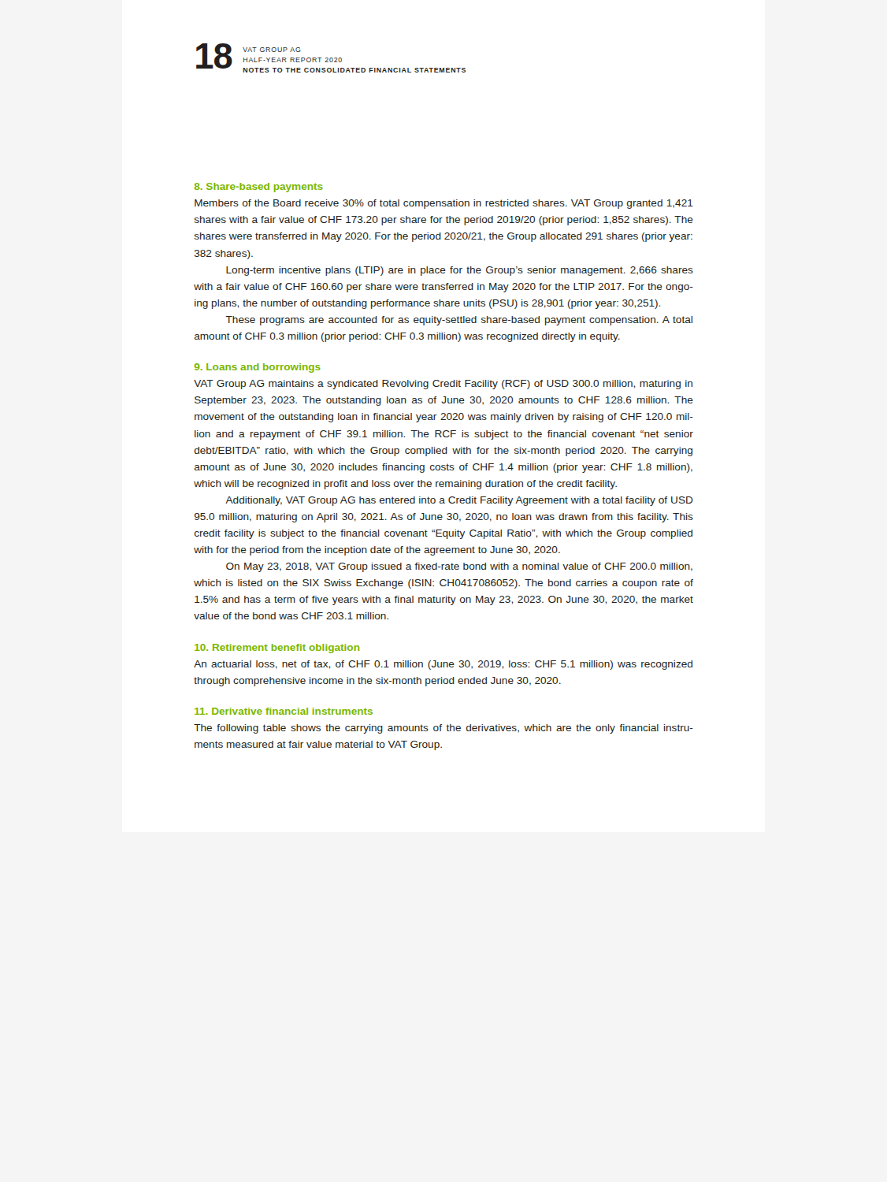18
VAT Group AG
Half-Year Report 2020
Notes to the Consolidated Financial Statements
8. Share-based payments
Members of the Board receive 30% of total compensation in restricted shares. VAT Group granted 1,421 shares with a fair value of CHF 173.20 per share for the period 2019/20 (prior period: 1,852 shares). The shares were transferred in May 2020. For the period 2020/21, the Group allocated 291 shares (prior year: 382 shares).
Long-term incentive plans (LTIP) are in place for the Group’s senior management. 2,666 shares with a fair value of CHF 160.60 per share were transferred in May 2020 for the LTIP 2017. For the ongoing plans, the number of outstanding performance share units (PSU) is 28,901 (prior year: 30,251).
These programs are accounted for as equity-settled share-based payment compensation. A total amount of CHF 0.3 million (prior period: CHF 0.3 million) was recognized directly in equity.
9. Loans and borrowings
VAT Group AG maintains a syndicated Revolving Credit Facility (RCF) of USD 300.0 million, maturing in September 23, 2023. The outstanding loan as of June 30, 2020 amounts to CHF 128.6 million. The movement of the outstanding loan in financial year 2020 was mainly driven by raising of CHF 120.0 million and a repayment of CHF 39.1 million. The RCF is subject to the financial covenant “net senior debt/EBITDA” ratio, with which the Group complied with for the six-month period 2020. The carrying amount as of June 30, 2020 includes financing costs of CHF 1.4 million (prior year: CHF 1.8 million), which will be recognized in profit and loss over the remaining duration of the credit facility.
Additionally, VAT Group AG has entered into a Credit Facility Agreement with a total facility of USD 95.0 million, maturing on April 30, 2021. As of June 30, 2020, no loan was drawn from this facility. This credit facility is subject to the financial covenant “Equity Capital Ratio”, with which the Group complied with for the period from the inception date of the agreement to June 30, 2020.
On May 23, 2018, VAT Group issued a fixed-rate bond with a nominal value of CHF 200.0 million, which is listed on the SIX Swiss Exchange (ISIN: CH0417086052). The bond carries a coupon rate of 1.5% and has a term of five years with a final maturity on May 23, 2023. On June 30, 2020, the market value of the bond was CHF 203.1 million.
10. Retirement benefit obligation
An actuarial loss, net of tax, of CHF 0.1 million (June 30, 2019, loss: CHF 5.1 million) was recognized through comprehensive income in the six-month period ended June 30, 2020.
11. Derivative financial instruments
The following table shows the carrying amounts of the derivatives, which are the only financial instruments measured at fair value material to VAT Group.